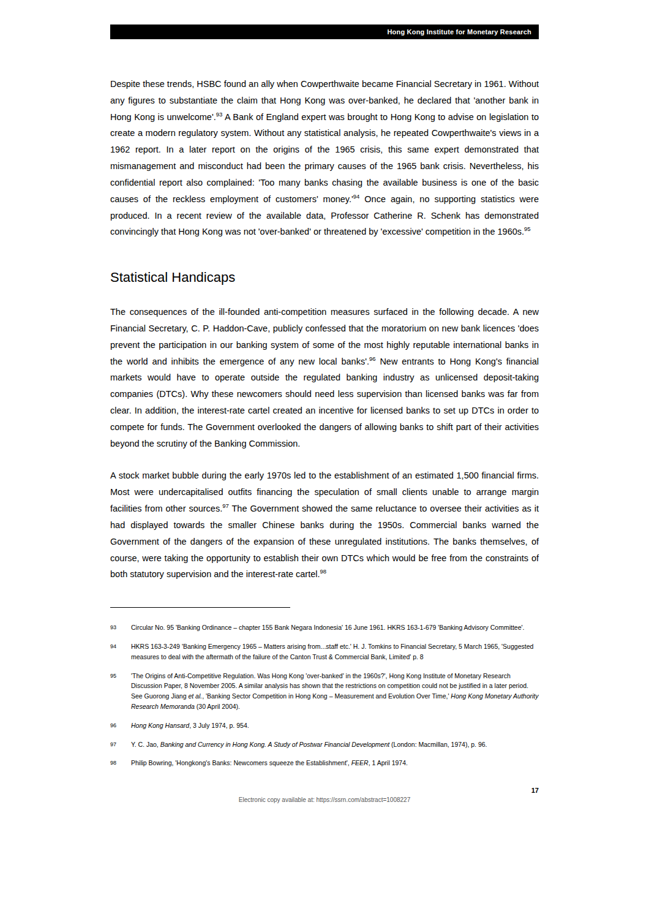Hong Kong Institute for Monetary Research
Despite these trends, HSBC found an ally when Cowperthwaite became Financial Secretary in 1961. Without any figures to substantiate the claim that Hong Kong was over-banked, he declared that 'another bank in Hong Kong is unwelcome'.93 A Bank of England expert was brought to Hong Kong to advise on legislation to create a modern regulatory system. Without any statistical analysis, he repeated Cowperthwaite's views in a 1962 report. In a later report on the origins of the 1965 crisis, this same expert demonstrated that mismanagement and misconduct had been the primary causes of the 1965 bank crisis. Nevertheless, his confidential report also complained: 'Too many banks chasing the available business is one of the basic causes of the reckless employment of customers' money.'94 Once again, no supporting statistics were produced. In a recent review of the available data, Professor Catherine R. Schenk has demonstrated convincingly that Hong Kong was not 'over-banked' or threatened by 'excessive' competition in the 1960s.95
Statistical Handicaps
The consequences of the ill-founded anti-competition measures surfaced in the following decade. A new Financial Secretary, C. P. Haddon-Cave, publicly confessed that the moratorium on new bank licences 'does prevent the participation in our banking system of some of the most highly reputable international banks in the world and inhibits the emergence of any new local banks'.96 New entrants to Hong Kong's financial markets would have to operate outside the regulated banking industry as unlicensed deposit-taking companies (DTCs). Why these newcomers should need less supervision than licensed banks was far from clear. In addition, the interest-rate cartel created an incentive for licensed banks to set up DTCs in order to compete for funds. The Government overlooked the dangers of allowing banks to shift part of their activities beyond the scrutiny of the Banking Commission.
A stock market bubble during the early 1970s led to the establishment of an estimated 1,500 financial firms. Most were undercapitalised outfits financing the speculation of small clients unable to arrange margin facilities from other sources.97 The Government showed the same reluctance to oversee their activities as it had displayed towards the smaller Chinese banks during the 1950s. Commercial banks warned the Government of the dangers of the expansion of these unregulated institutions. The banks themselves, of course, were taking the opportunity to establish their own DTCs which would be free from the constraints of both statutory supervision and the interest-rate cartel.98
93
Circular No. 95 'Banking Ordinance – chapter 155 Bank Negara Indonesia' 16 June 1961. HKRS 163-1-679 'Banking Advisory Committee'.
94
HKRS 163-3-249 'Banking Emergency 1965 – Matters arising from...staff etc.' H. J. Tomkins to Financial Secretary, 5 March 1965, 'Suggested measures to deal with the aftermath of the failure of the Canton Trust & Commercial Bank, Limited' p. 8
95
'The Origins of Anti-Competitive Regulation. Was Hong Kong 'over-banked' in the 1960s?', Hong Kong Institute of Monetary Research Discussion Paper, 8 November 2005. A similar analysis has shown that the restrictions on competition could not be justified in a later period. See Guorong Jiang et al., 'Banking Sector Competition in Hong Kong – Measurement and Evolution Over Time,' Hong Kong Monetary Authority Research Memoranda (30 April 2004).
96
Hong Kong Hansard, 3 July 1974, p. 954.
97
Y. C. Jao, Banking and Currency in Hong Kong. A Study of Postwar Financial Development (London: Macmillan, 1974), p. 96.
98
Philip Bowring, 'Hongkong's Banks: Newcomers squeeze the Establishment', FEER, 1 April 1974.
17
Electronic copy available at: https://ssrn.com/abstract=1008227